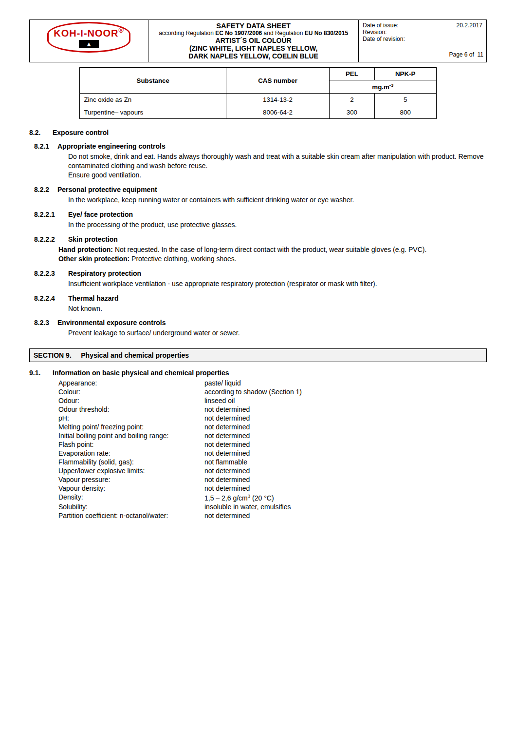| KOH-I-NOOR ® ▲ | SAFETY DATA SHEET according Regulation EC No 1907/2006 and Regulation EU No 830/2015 ARTIST´S OIL COLOUR (ZINC WHITE, LIGHT NAPLES YELLOW, DARK NAPLES YELLOW, COELIN BLUE | / Date of issue: / 20.2.2017 / / Revision: / / / Date of revision: / / Page 6 of 11 |
| Substance | CAS number | PEL | NPK-P |
| --- | --- | --- | --- |
| mg.m -3 |
| Zinc oxide as Zn | 1314-13-2 | 2 | 5 |
| Turpentine– vapours | 8006-64-2 | 300 | 800 |
8.2. Exposure control
8.2.1 Appropriate engineering controls
Do not smoke, drink and eat. Hands always thoroughly wash and treat with a suitable skin cream after manipulation with product. Remove contaminated clothing and wash before reuse.
Ensure good ventilation.
8.2.2 Personal protective equipment
In the workplace, keep running water or containers with sufficient drinking water or eye washer.
8.2.2.1 Eye/ face protection
In the processing of the product, use protective glasses.
8.2.2.2 Skin protection
Hand protection: Not requested. In the case of long-term direct contact with the product, wear suitable gloves (e.g. PVC).
Other skin protection: Protective clothing, working shoes.
8.2.2.3 Respiratory protection
Insufficient workplace ventilation - use appropriate respiratory protection (respirator or mask with filter).
8.2.2.4 Thermal hazard
Not known.
8.2.3 Environmental exposure controls
Prevent leakage to surface/ underground water or sewer.
SECTION 9. Physical and chemical properties
9.1. Information on basic physical and chemical properties
| Appearance: | paste/ liquid |
| Colour: | according to shadow (Section 1) |
| Odour: | linseed oil |
| Odour threshold: | not determined |
| pH: | not determined |
| Melting point/ freezing point: | not determined |
| Initial boiling point and boiling range: | not determined |
| Flash point: | not determined |
| Evaporation rate: | not determined |
| Flammability (solid, gas): | not flammable |
| Upper/lower explosive limits: | not determined |
| Vapour pressure: | not determined |
| Vapour density: | not determined |
| Density: | 1,5 – 2,6 g/cm 3 (20 °C) |
| Solubility: | insoluble in water, emulsifies |
| Partition coefficient: n-octanol/water: | not determined |